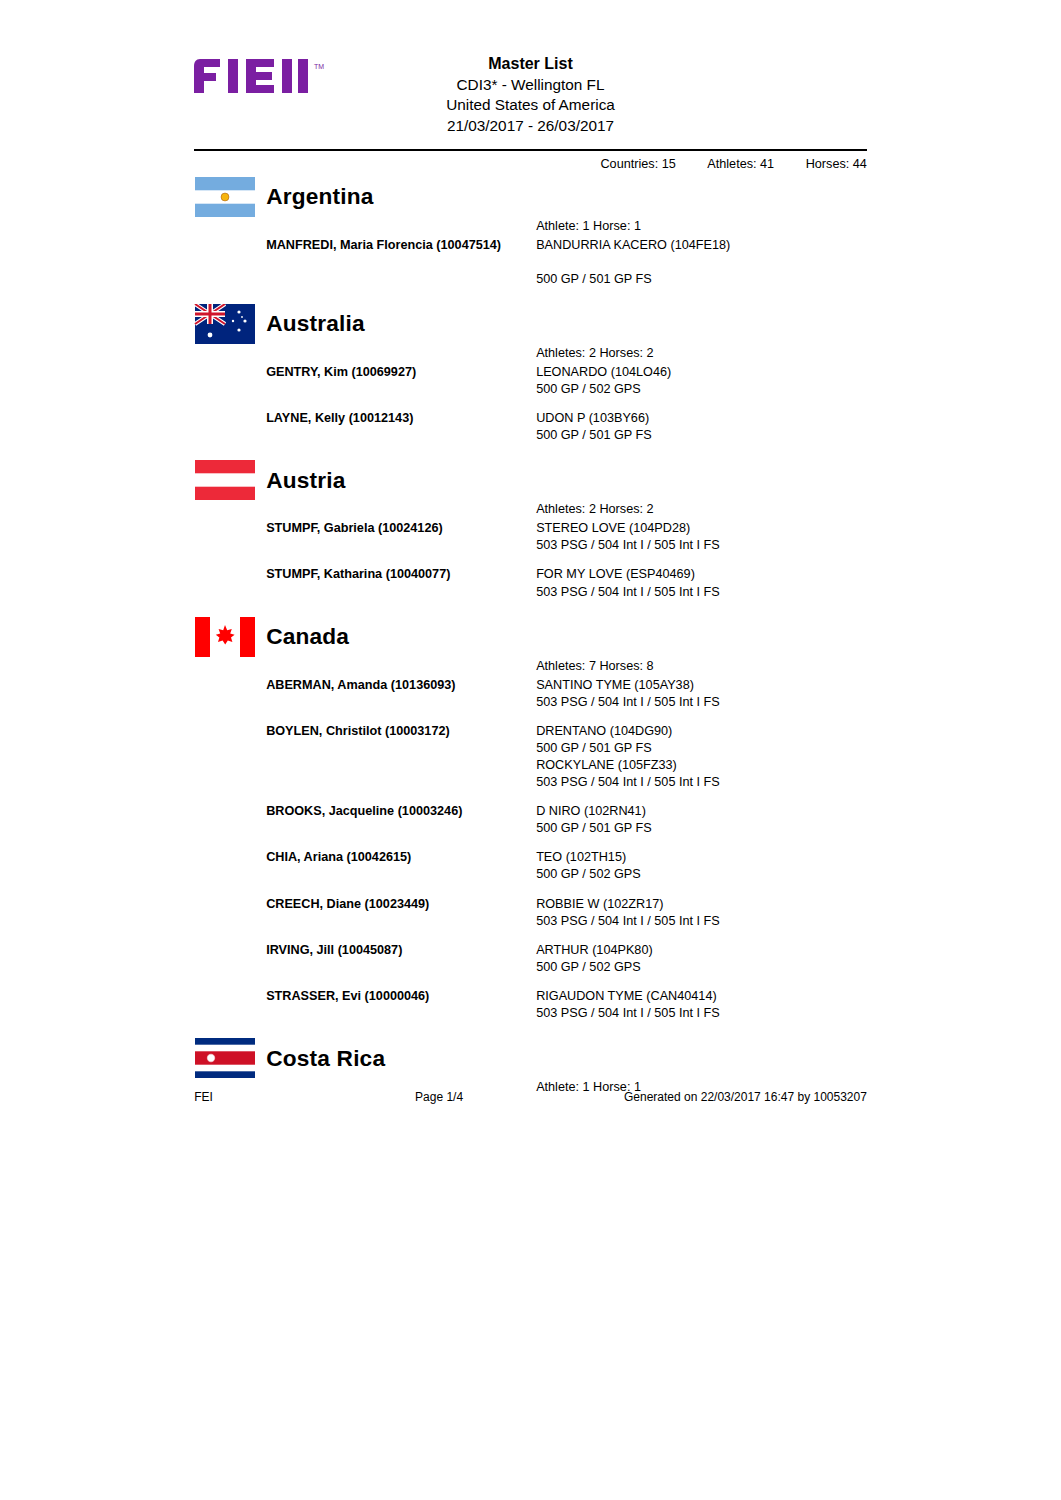TM
Master List
CDI3* - Wellington FL
United States of America
21/03/2017 - 26/03/2017
Countries: 15 Athletes: 41 Horses: 44
Argentina
Athlete: 1 Horse: 1
MANFREDI, Maria Florencia (10047514)
BANDURRIA KACERO (104FE18)
500 GP / 501 GP FS
Australia
Athletes: 2 Horses: 2
GENTRY, Kim (10069927)
LEONARDO (104LO46)
500 GP / 502 GPS
LAYNE, Kelly (10012143)
UDON P (103BY66)
500 GP / 501 GP FS
Austria
Athletes: 2 Horses: 2
STUMPF, Gabriela (10024126)
STEREO LOVE (104PD28)
503 PSG / 504 Int I / 505 Int I FS
STUMPF, Katharina (10040077)
FOR MY LOVE (ESP40469)
503 PSG / 504 Int I / 505 Int I FS
Canada
Athletes: 7 Horses: 8
ABERMAN, Amanda (10136093)
SANTINO TYME (105AY38)
503 PSG / 504 Int I / 505 Int I FS
BOYLEN, Christilot (10003172)
DRENTANO (104DG90)
500 GP / 501 GP FS
ROCKYLANE (105FZ33)
503 PSG / 504 Int I / 505 Int I FS
BROOKS, Jacqueline (10003246)
D NIRO (102RN41)
500 GP / 501 GP FS
CHIA, Ariana (10042615)
TEO (102TH15)
500 GP / 502 GPS
CREECH, Diane (10023449)
ROBBIE W (102ZR17)
503 PSG / 504 Int I / 505 Int I FS
IRVING, Jill (10045087)
ARTHUR (104PK80)
500 GP / 502 GPS
STRASSER, Evi (10000046)
RIGAUDON TYME (CAN40414)
503 PSG / 504 Int I / 505 Int I FS
Costa Rica
Athlete: 1 Horse: 1
FEI
Page 1/4
Generated on 22/03/2017 16:47 by 10053207